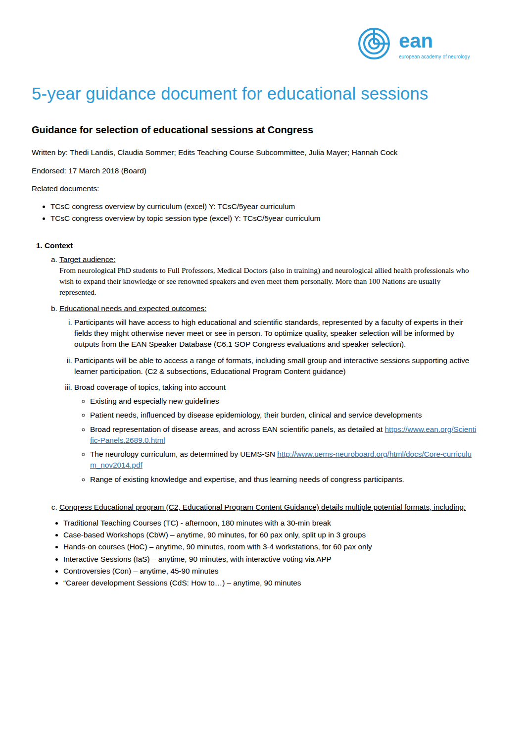ean european academy of neurology
5-year guidance document for educational sessions
Guidance for selection of educational sessions at Congress
Written by: Thedi Landis, Claudia Sommer; Edits Teaching Course Subcommittee, Julia Mayer; Hannah Cock
Endorsed: 17 March 2018 (Board)
Related documents:
TCsC congress overview by curriculum (excel) Y: TCsC/5year curriculum
TCsC congress overview by topic session type (excel) Y: TCsC/5year curriculum
Context
Target audience:
From neurological PhD students to Full Professors, Medical Doctors (also in training) and neurological allied health professionals who wish to expand their knowledge or see renowned speakers and even meet them personally. More than 100 Nations are usually represented.
Educational needs and expected outcomes:
Participants will have access to high educational and scientific standards, represented by a faculty of experts in their fields they might otherwise never meet or see in person. To optimize quality, speaker selection will be informed by outputs from the EAN Speaker Database (C6.1 SOP Congress evaluations and speaker selection).
Participants will be able to access a range of formats, including small group and interactive sessions supporting active learner participation. (C2 & subsections, Educational Program Content guidance)
Broad coverage of topics, taking into account
Existing and especially new guidelines
Patient needs, influenced by disease epidemiology, their burden, clinical and service developments
Broad representation of disease areas, and across EAN scientific panels, as detailed at https://www.ean.org/Scientific-Panels.2689.0.html
The neurology curriculum, as determined by UEMS-SN http://www.uems-neuroboard.org/html/docs/Core-curriculum_nov2014.pdf
Range of existing knowledge and expertise, and thus learning needs of congress participants.
Congress Educational program (C2, Educational Program Content Guidance) details multiple potential formats, including:
Traditional Teaching Courses (TC) - afternoon, 180 minutes with a 30-min break
Case-based Workshops (CbW) – anytime, 90 minutes, for 60 pax only, split up in 3 groups
Hands-on courses (HoC) – anytime, 90 minutes, room with 3-4 workstations, for 60 pax only
Interactive Sessions (IaS) – anytime, 90 minutes, with interactive voting via APP
Controversies (Con) – anytime, 45-90 minutes
“Career development Sessions (CdS: How to…) – anytime, 90 minutes